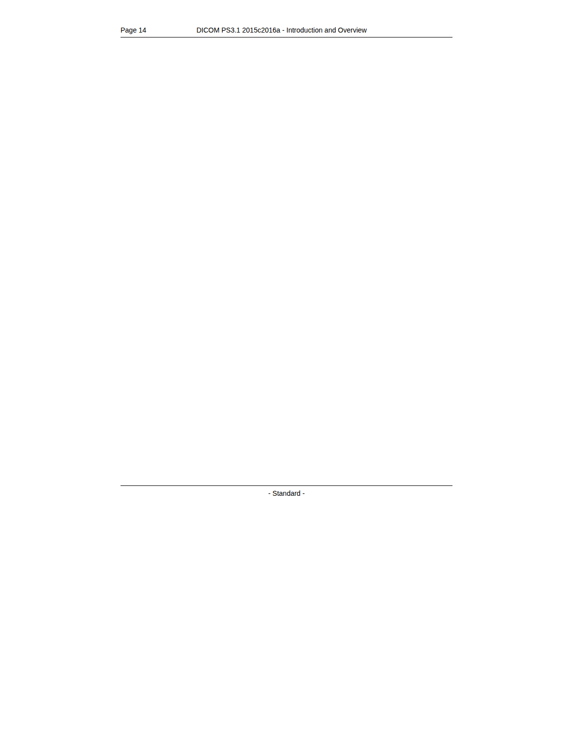Page 14
DICOM PS3.1 2015c2016a - Introduction and Overview
- Standard -